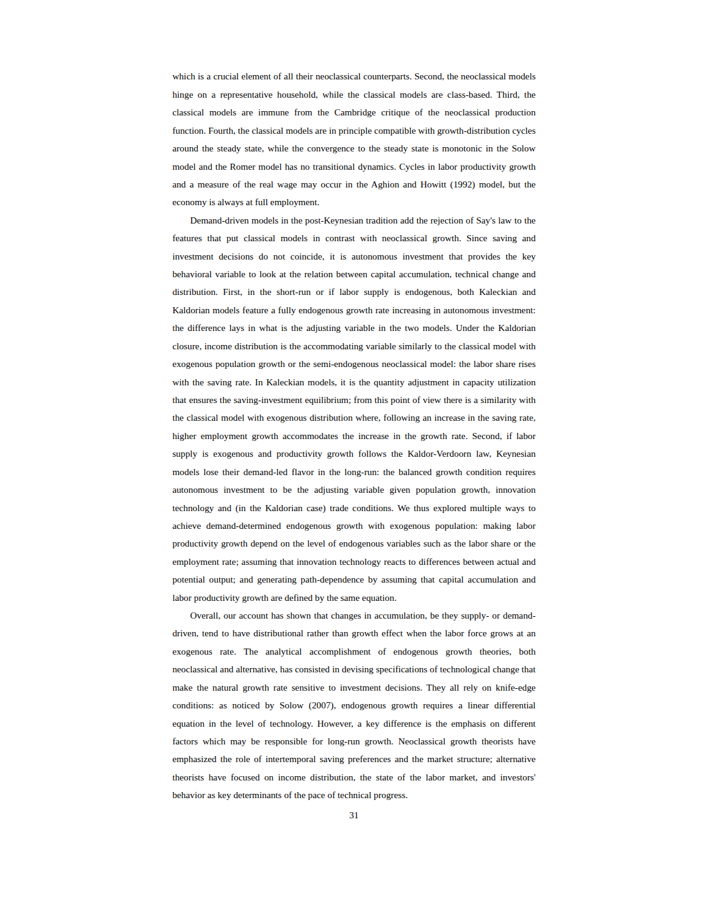which is a crucial element of all their neoclassical counterparts. Second, the neoclassical models hinge on a representative household, while the classical models are class-based. Third, the classical models are immune from the Cambridge critique of the neoclassical production function. Fourth, the classical models are in principle compatible with growth-distribution cycles around the steady state, while the convergence to the steady state is monotonic in the Solow model and the Romer model has no transitional dynamics. Cycles in labor productivity growth and a measure of the real wage may occur in the Aghion and Howitt (1992) model, but the economy is always at full employment.
Demand-driven models in the post-Keynesian tradition add the rejection of Say's law to the features that put classical models in contrast with neoclassical growth. Since saving and investment decisions do not coincide, it is autonomous investment that provides the key behavioral variable to look at the relation between capital accumulation, technical change and distribution. First, in the short-run or if labor supply is endogenous, both Kaleckian and Kaldorian models feature a fully endogenous growth rate increasing in autonomous investment: the difference lays in what is the adjusting variable in the two models. Under the Kaldorian closure, income distribution is the accommodating variable similarly to the classical model with exogenous population growth or the semi-endogenous neoclassical model: the labor share rises with the saving rate. In Kaleckian models, it is the quantity adjustment in capacity utilization that ensures the saving-investment equilibrium; from this point of view there is a similarity with the classical model with exogenous distribution where, following an increase in the saving rate, higher employment growth accommodates the increase in the growth rate. Second, if labor supply is exogenous and productivity growth follows the Kaldor-Verdoorn law, Keynesian models lose their demand-led flavor in the long-run: the balanced growth condition requires autonomous investment to be the adjusting variable given population growth, innovation technology and (in the Kaldorian case) trade conditions. We thus explored multiple ways to achieve demand-determined endogenous growth with exogenous population: making labor productivity growth depend on the level of endogenous variables such as the labor share or the employment rate; assuming that innovation technology reacts to differences between actual and potential output; and generating path-dependence by assuming that capital accumulation and labor productivity growth are defined by the same equation.
Overall, our account has shown that changes in accumulation, be they supply- or demand-driven, tend to have distributional rather than growth effect when the labor force grows at an exogenous rate. The analytical accomplishment of endogenous growth theories, both neoclassical and alternative, has consisted in devising specifications of technological change that make the natural growth rate sensitive to investment decisions. They all rely on knife-edge conditions: as noticed by Solow (2007), endogenous growth requires a linear differential equation in the level of technology. However, a key difference is the emphasis on different factors which may be responsible for long-run growth. Neoclassical growth theorists have emphasized the role of intertemporal saving preferences and the market structure; alternative theorists have focused on income distribution, the state of the labor market, and investors' behavior as key determinants of the pace of technical progress.
31